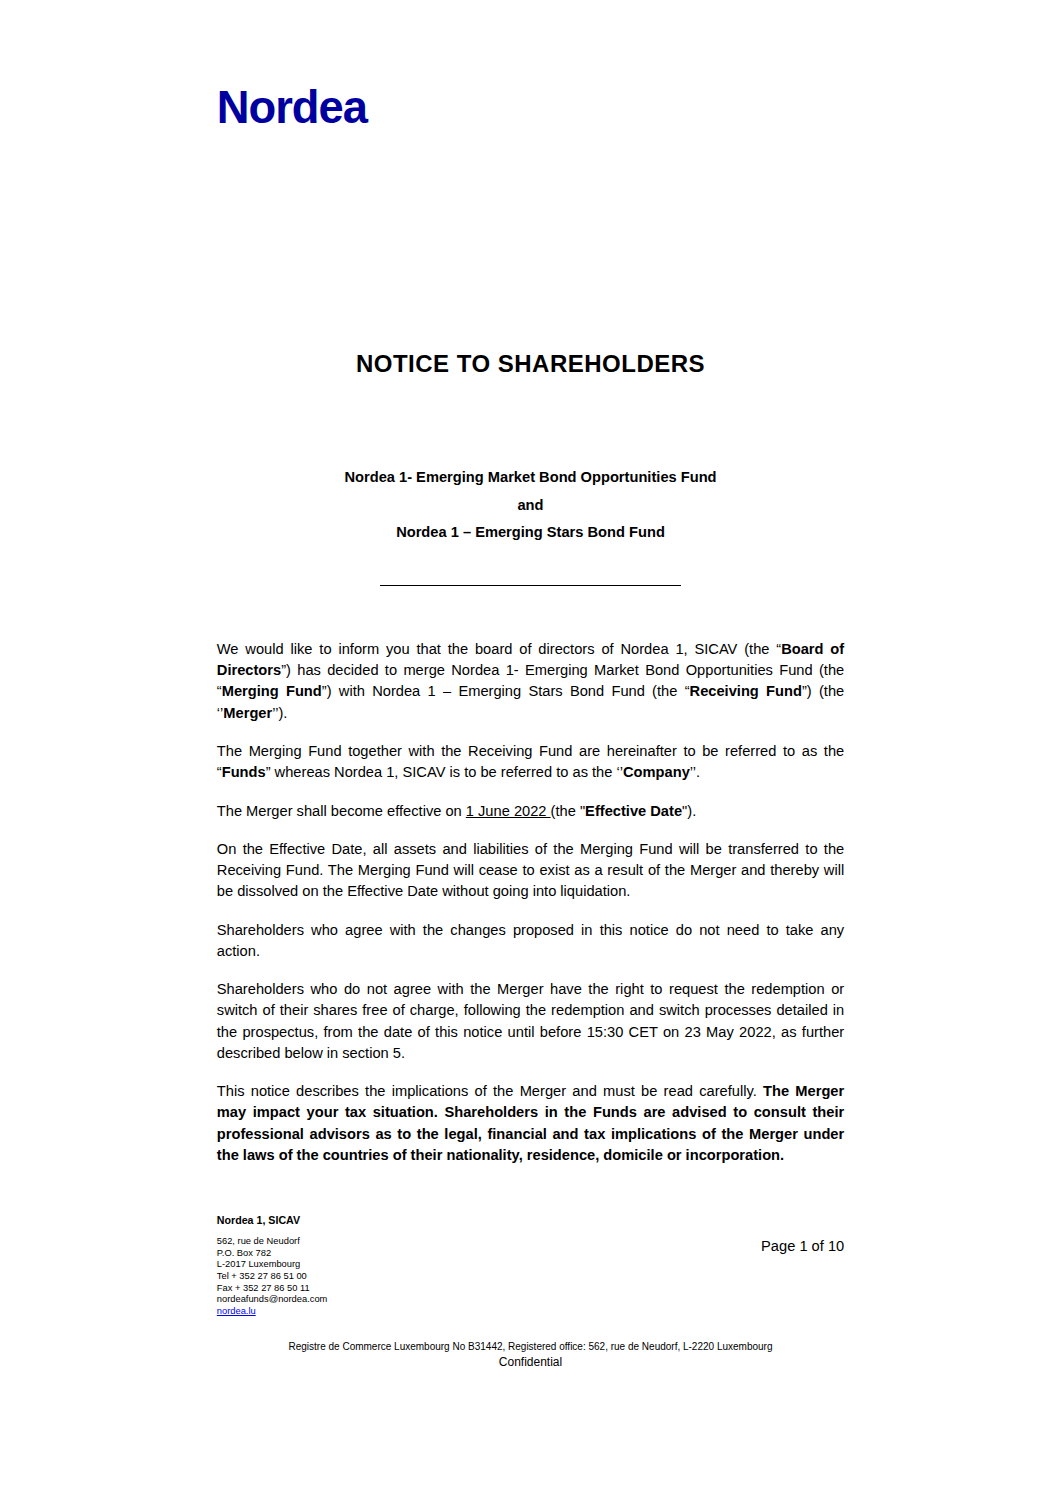Nordea
NOTICE TO SHAREHOLDERS
Nordea 1- Emerging Market Bond Opportunities Fund
and
Nordea 1 – Emerging Stars Bond Fund
We would like to inform you that the board of directors of Nordea 1, SICAV (the “Board of Directors”) has decided to merge Nordea 1- Emerging Market Bond Opportunities Fund (the “Merging Fund”) with Nordea 1 – Emerging Stars Bond Fund (the “Receiving Fund”) (the ‘’Merger’’).
The Merging Fund together with the Receiving Fund are hereinafter to be referred to as the “Funds” whereas Nordea 1, SICAV is to be referred to as the ‘’Company’’.
The Merger shall become effective on 1 June 2022 (the "Effective Date").
On the Effective Date, all assets and liabilities of the Merging Fund will be transferred to the Receiving Fund. The Merging Fund will cease to exist as a result of the Merger and thereby will be dissolved on the Effective Date without going into liquidation.
Shareholders who agree with the changes proposed in this notice do not need to take any action.
Shareholders who do not agree with the Merger have the right to request the redemption or switch of their shares free of charge, following the redemption and switch processes detailed in the prospectus, from the date of this notice until before 15:30 CET on 23 May 2022, as further described below in section 5.
This notice describes the implications of the Merger and must be read carefully. The Merger may impact your tax situation. Shareholders in the Funds are advised to consult their professional advisors as to the legal, financial and tax implications of the Merger under the laws of the countries of their nationality, residence, domicile or incorporation.
Page 1 of 10
Nordea 1, SICAV
562, rue de Neudorf
P.O. Box 782
L-2017 Luxembourg
Tel + 352 27 86 51 00
Fax + 352 27 86 50 11
nordeafunds@nordea.com
nordea.lu
Registre de Commerce Luxembourg No B31442, Registered office: 562, rue de Neudorf, L-2220 Luxembourg
Confidential